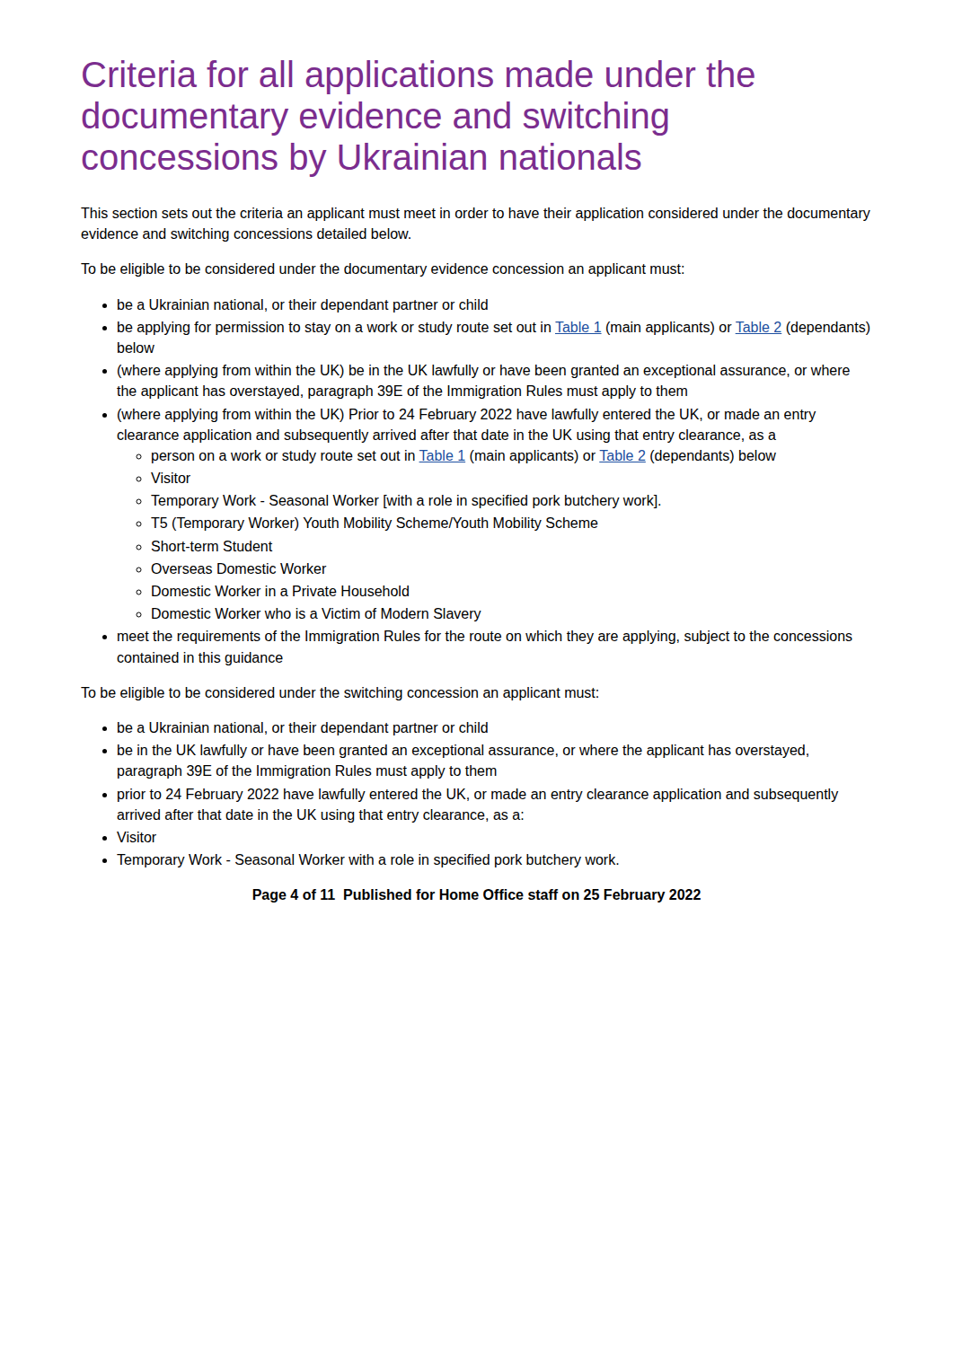Criteria for all applications made under the documentary evidence and switching concessions by Ukrainian nationals
This section sets out the criteria an applicant must meet in order to have their application considered under the documentary evidence and switching concessions detailed below.
To be eligible to be considered under the documentary evidence concession an applicant must:
be a Ukrainian national, or their dependant partner or child
be applying for permission to stay on a work or study route set out in Table 1 (main applicants) or Table 2 (dependants) below
(where applying from within the UK) be in the UK lawfully or have been granted an exceptional assurance, or where the applicant has overstayed, paragraph 39E of the Immigration Rules must apply to them
(where applying from within the UK) Prior to 24 February 2022 have lawfully entered the UK, or made an entry clearance application and subsequently arrived after that date in the UK using that entry clearance, as a
person on a work or study route set out in Table 1 (main applicants) or Table 2 (dependants) below
Visitor
Temporary Work - Seasonal Worker [with a role in specified pork butchery work].
T5 (Temporary Worker) Youth Mobility Scheme/Youth Mobility Scheme
Short-term Student
Overseas Domestic Worker
Domestic Worker in a Private Household
Domestic Worker who is a Victim of Modern Slavery
meet the requirements of the Immigration Rules for the route on which they are applying, subject to the concessions contained in this guidance
To be eligible to be considered under the switching concession an applicant must:
be a Ukrainian national, or their dependant partner or child
be in the UK lawfully or have been granted an exceptional assurance, or where the applicant has overstayed, paragraph 39E of the Immigration Rules must apply to them
prior to 24 February 2022 have lawfully entered the UK, or made an entry clearance application and subsequently arrived after that date in the UK using that entry clearance, as a:
Visitor
Temporary Work - Seasonal Worker with a role in specified pork butchery work.
Page 4 of 11 Published for Home Office staff on 25 February 2022